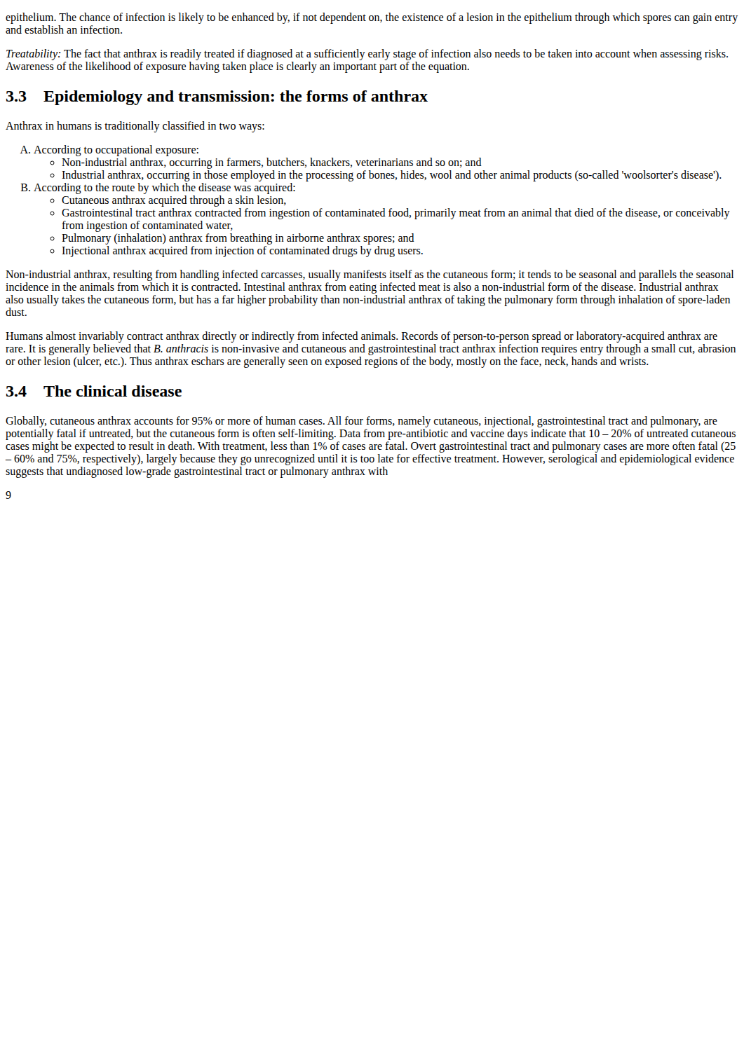epithelium. The chance of infection is likely to be enhanced by, if not dependent on, the existence of a lesion in the epithelium through which spores can gain entry and establish an infection.
Treatability: The fact that anthrax is readily treated if diagnosed at a sufficiently early stage of infection also needs to be taken into account when assessing risks. Awareness of the likelihood of exposure having taken place is clearly an important part of the equation.
3.3 Epidemiology and transmission: the forms of anthrax
Anthrax in humans is traditionally classified in two ways:
According to occupational exposure:
Non-industrial anthrax, occurring in farmers, butchers, knackers, veterinarians and so on; and
Industrial anthrax, occurring in those employed in the processing of bones, hides, wool and other animal products (so-called 'woolsorter's disease').
According to the route by which the disease was acquired:
Cutaneous anthrax acquired through a skin lesion,
Gastrointestinal tract anthrax contracted from ingestion of contaminated food, primarily meat from an animal that died of the disease, or conceivably from ingestion of contaminated water,
Pulmonary (inhalation) anthrax from breathing in airborne anthrax spores; and
Injectional anthrax acquired from injection of contaminated drugs by drug users.
Non-industrial anthrax, resulting from handling infected carcasses, usually manifests itself as the cutaneous form; it tends to be seasonal and parallels the seasonal incidence in the animals from which it is contracted. Intestinal anthrax from eating infected meat is also a non-industrial form of the disease. Industrial anthrax also usually takes the cutaneous form, but has a far higher probability than non-industrial anthrax of taking the pulmonary form through inhalation of spore-laden dust.
Humans almost invariably contract anthrax directly or indirectly from infected animals. Records of person-to-person spread or laboratory-acquired anthrax are rare. It is generally believed that B. anthracis is non-invasive and cutaneous and gastrointestinal tract anthrax infection requires entry through a small cut, abrasion or other lesion (ulcer, etc.). Thus anthrax eschars are generally seen on exposed regions of the body, mostly on the face, neck, hands and wrists.
3.4 The clinical disease
Globally, cutaneous anthrax accounts for 95% or more of human cases. All four forms, namely cutaneous, injectional, gastrointestinal tract and pulmonary, are potentially fatal if untreated, but the cutaneous form is often self-limiting. Data from pre-antibiotic and vaccine days indicate that 10 – 20% of untreated cutaneous cases might be expected to result in death. With treatment, less than 1% of cases are fatal. Overt gastrointestinal tract and pulmonary cases are more often fatal (25 – 60% and 75%, respectively), largely because they go unrecognized until it is too late for effective treatment. However, serological and epidemiological evidence suggests that undiagnosed low-grade gastrointestinal tract or pulmonary anthrax with
9